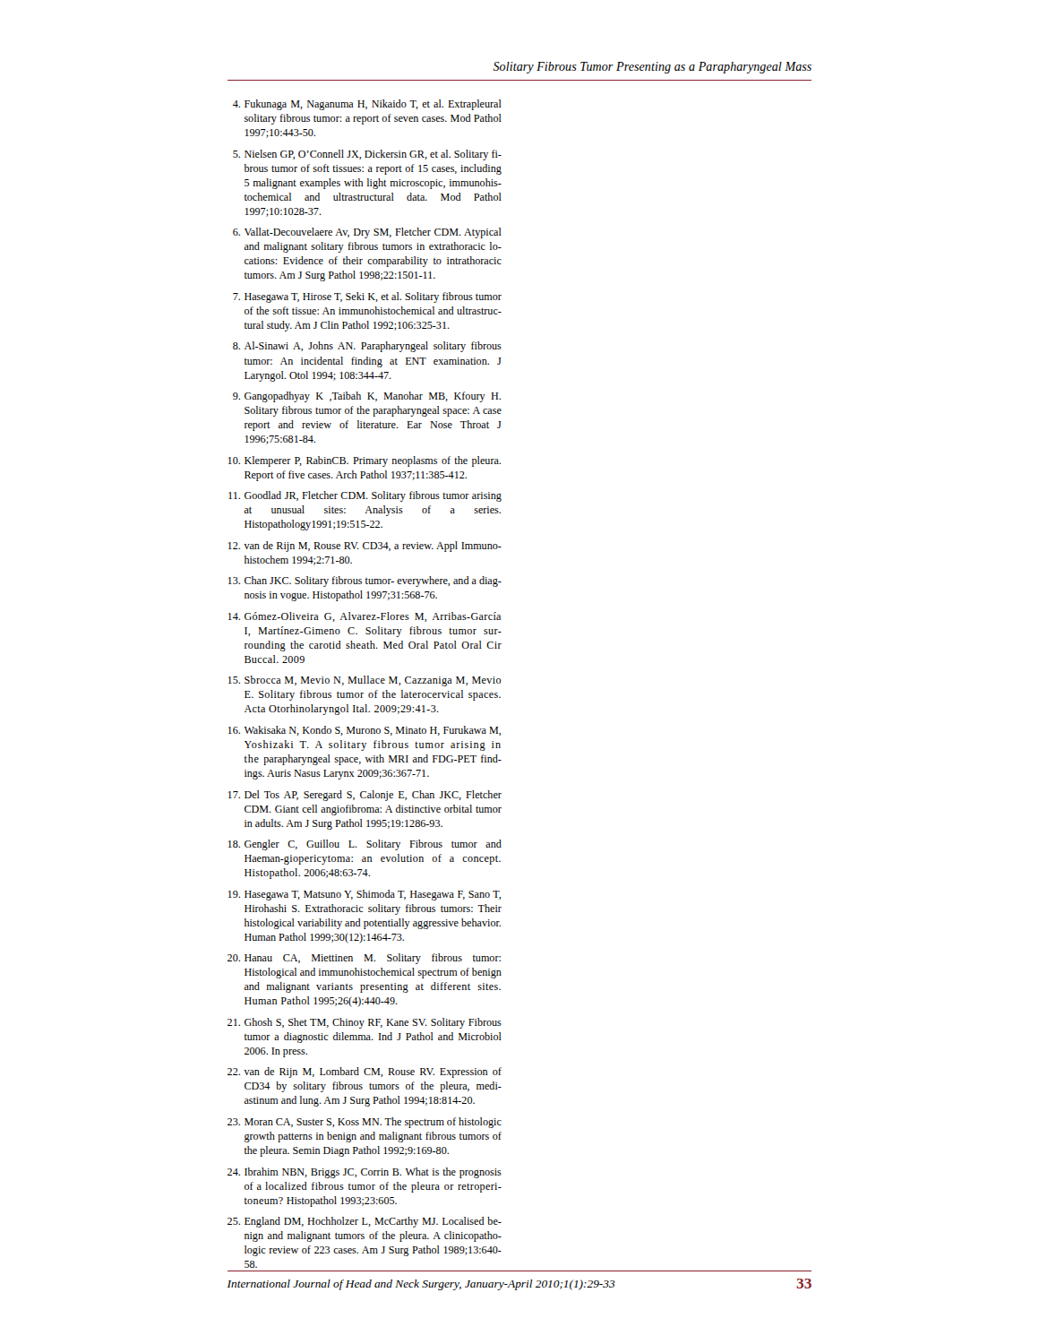Solitary Fibrous Tumor Presenting as a Parapharyngeal Mass
4. Fukunaga M, Naganuma H, Nikaido T, et al. Extrapleural solitary fibrous tumor: a report of seven cases. Mod Pathol 1997;10:443-50.
5. Nielsen GP, O’Connell JX, Dickersin GR, et al. Solitary fibrous tumor of soft tissues: a report of 15 cases, including 5 malignant examples with light microscopic, immunohistochemical and ultrastructural data. Mod Pathol 1997;10:1028-37.
6. Vallat-Decouvelaere Av, Dry SM, Fletcher CDM. Atypical and malignant solitary fibrous tumors in extrathoracic locations: Evidence of their comparability to intrathoracic tumors. Am J Surg Pathol 1998;22:1501-11.
7. Hasegawa T, Hirose T, Seki K, et al. Solitary fibrous tumor of the soft tissue: An immunohistochemical and ultrastructural study. Am J Clin Pathol 1992;106:325-31.
8. Al-Sinawi A, Johns AN. Parapharyngeal solitary fibrous tumor: An incidental finding at ENT examination. J Laryngol. Otol 1994; 108:344-47.
9. Gangopadhyay K ,Taibah K, Manohar MB, Kfoury H. Solitary fibrous tumor of the parapharyngeal space: A case report and review of literature. Ear Nose Throat J 1996;75:681-84.
10. Klemperer P, RabinCB. Primary neoplasms of the pleura. Report of five cases. Arch Pathol 1937;11:385-412.
11. Goodlad JR, Fletcher CDM. Solitary fibrous tumor arising at unusual sites: Analysis of a series. Histopathology1991;19:515-22.
12. van de Rijn M, Rouse RV. CD34, a review. Appl Immuno-histochem 1994;2:71-80.
13. Chan JKC. Solitary fibrous tumor- everywhere, and a diagnosis in vogue. Histopathol 1997;31:568-76.
14. Gómez-Oliveira G, Alvarez-Flores M, Arribas-García I, Martínez-Gimeno C. Solitary fibrous tumor surrounding the carotid sheath. Med Oral Patol Oral Cir Buccal. 2009
15. Sbrocca M, Mevio N, Mullace M, Cazzaniga M, Mevio E. Solitary fibrous tumor of the laterocervical spaces. Acta Otorhinolaryngol Ital. 2009;29:41-3.
16. Wakisaka N, Kondo S, Murono S, Minato H, Furukawa M, Yoshizaki T. A solitary fibrous tumor arising in the parapharyngeal space, with MRI and FDG-PET findings. Auris Nasus Larynx 2009;36:367-71.
17. Del Tos AP, Seregard S, Calonje E, Chan JKC, Fletcher CDM. Giant cell angiofibroma: A distinctive orbital tumor in adults. Am J Surg Pathol 1995;19:1286-93.
18. Gengler C, Guillou L. Solitary Fibrous tumor and Haeman-giopericytoma: an evolution of a concept. Histopathol. 2006;48:63-74.
19. Hasegawa T, Matsuno Y, Shimoda T, Hasegawa F, Sano T, Hirohashi S. Extrathoracic solitary fibrous tumors: Their histological variability and potentially aggressive behavior. Human Pathol 1999;30(12):1464-73.
20. Hanau CA, Miettinen M. Solitary fibrous tumor: Histological and immunohistochemical spectrum of benign and malignant variants presenting at different sites. Human Pathol 1995;26(4):440-49.
21. Ghosh S, Shet TM, Chinoy RF, Kane SV. Solitary Fibrous tumor a diagnostic dilemma. Ind J Pathol and Microbiol 2006. In press.
22. van de Rijn M, Lombard CM, Rouse RV. Expression of CD34 by solitary fibrous tumors of the pleura, mediastinum and lung. Am J Surg Pathol 1994;18:814-20.
23. Moran CA, Suster S, Koss MN. The spectrum of histologic growth patterns in benign and malignant fibrous tumors of the pleura. Semin Diagn Pathol 1992;9:169-80.
24. Ibrahim NBN, Briggs JC, Corrin B. What is the prognosis of a localized fibrous tumor of the pleura or retroperitoneum? Histopathol 1993;23:605.
25. England DM, Hochholzer L, McCarthy MJ. Localised benign and malignant tumors of the pleura. A clinicopathologic review of 223 cases. Am J Surg Pathol 1989;13:640-58.
International Journal of Head and Neck Surgery, January-April 2010;1(1):29-33
33